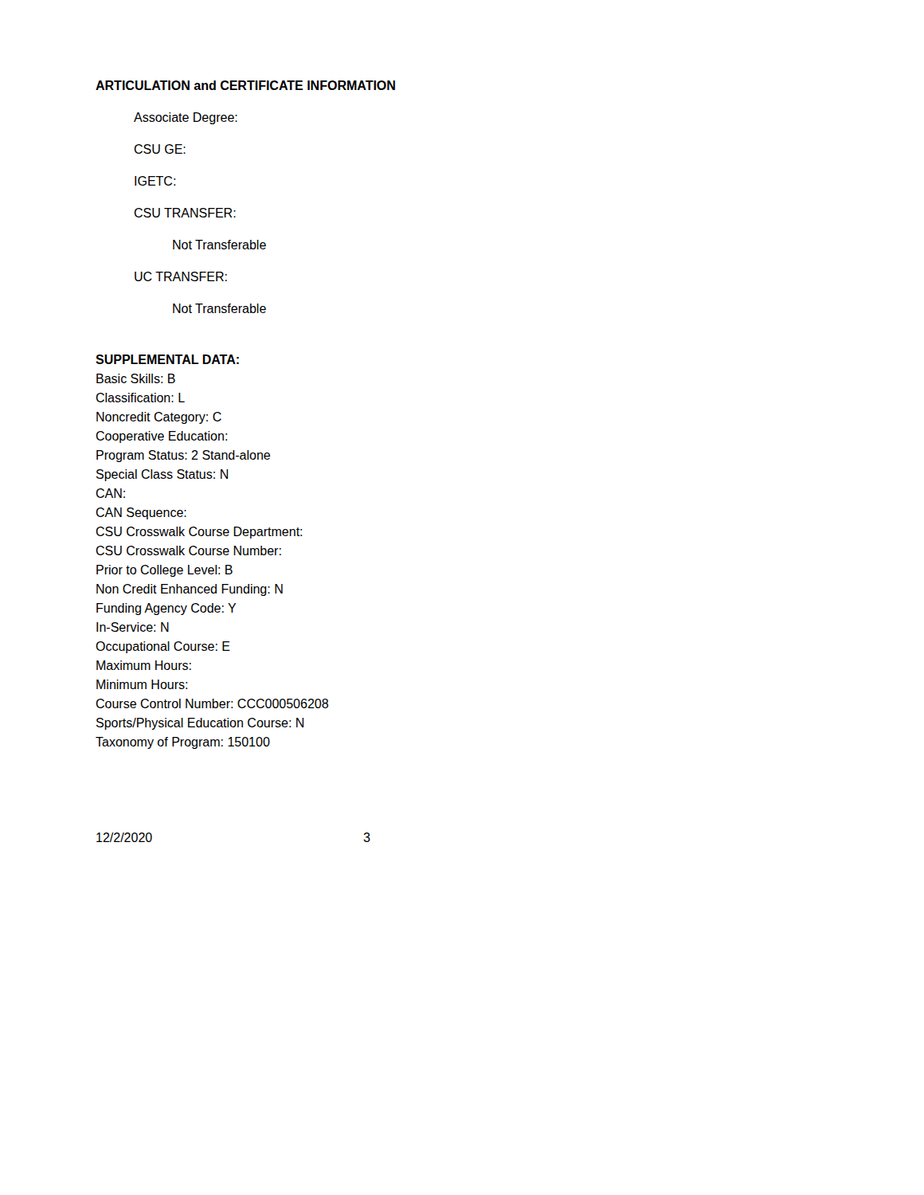ARTICULATION and CERTIFICATE INFORMATION
Associate Degree:
CSU GE:
IGETC:
CSU TRANSFER:
Not Transferable
UC TRANSFER:
Not Transferable
SUPPLEMENTAL DATA:
Basic Skills: B
Classification: L
Noncredit Category: C
Cooperative Education:
Program Status: 2 Stand-alone
Special Class Status: N
CAN:
CAN Sequence:
CSU Crosswalk Course Department:
CSU Crosswalk Course Number:
Prior to College Level: B
Non Credit Enhanced Funding: N
Funding Agency Code: Y
In-Service: N
Occupational Course: E
Maximum Hours:
Minimum Hours:
Course Control Number: CCC000506208
Sports/Physical Education Course: N
Taxonomy of Program: 150100
12/2/2020 3